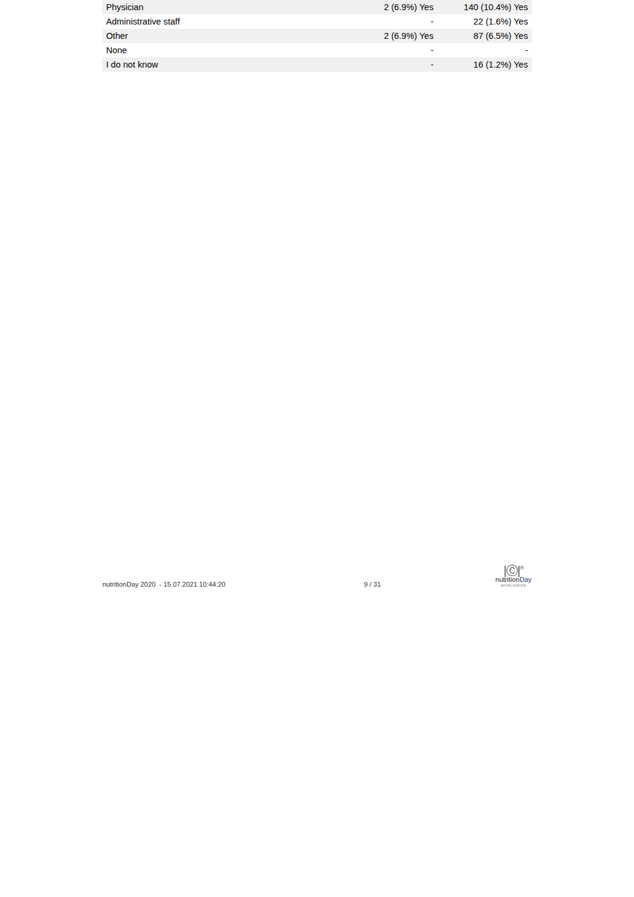| Physician | 2 (6.9%) Yes | 140 (10.4%) Yes |
| Administrative staff | - | 22 (1.6%) Yes |
| Other | 2 (6.9%) Yes | 87 (6.5%) Yes |
| None | - | - |
| I do not know | - | 16 (1.2%) Yes |
nutritionDay 2020 - 15.07.2021 10:44:20
9 / 31
|Ⓒ|®
nutritionDay
WORLDWIDE